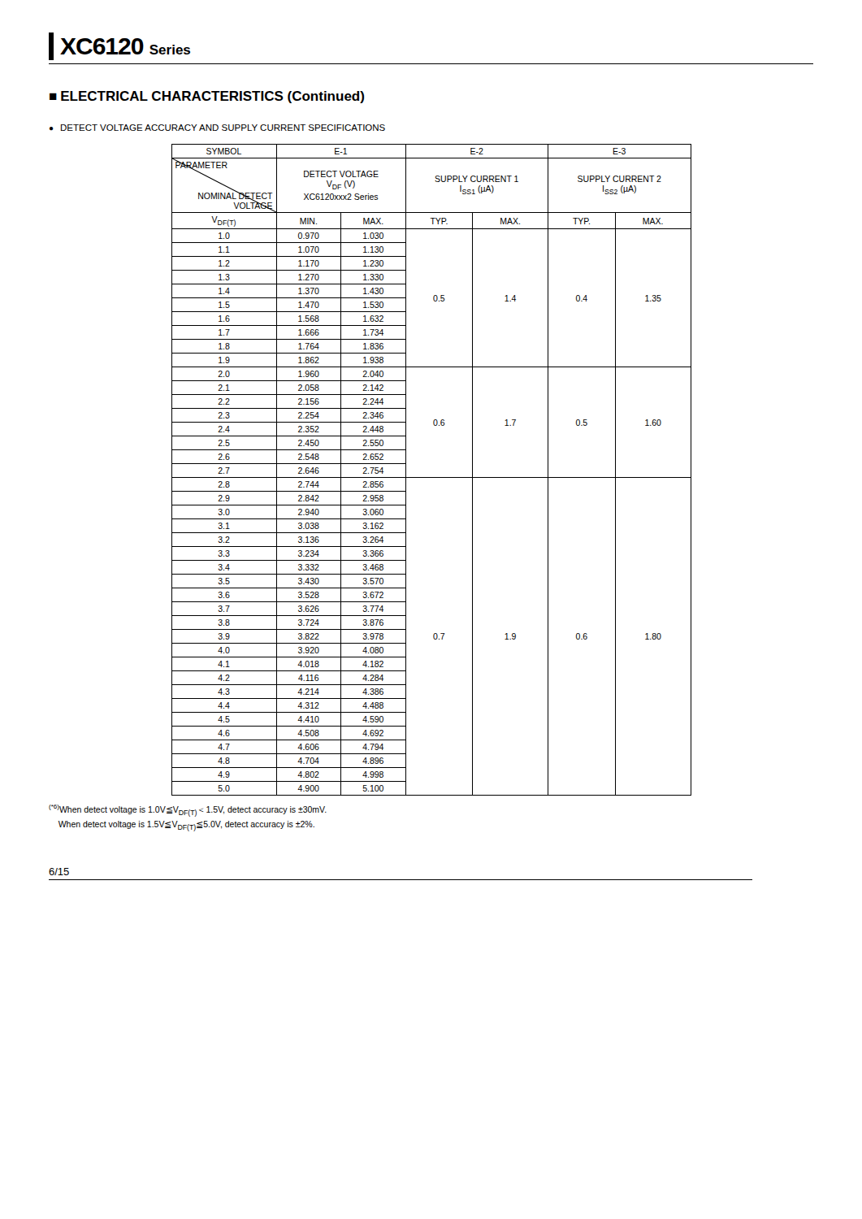XC6120 Series
ELECTRICAL CHARACTERISTICS (Continued)
DETECT VOLTAGE ACCURACY AND SUPPLY CURRENT SPECIFICATIONS
| SYMBOL | E-1 | E-2 | E-3 |
| --- | --- | --- | --- |
| PARAMETER NOMINAL DETECT VOLTAGE | DETECT VOLTAGE V DF (V) XC6120xxx2 Series | SUPPLY CURRENT 1 I SS1 (µA) | SUPPLY CURRENT 2 I SS2 (µA) |
| V DF(T) | MIN. | MAX. | TYP. | MAX. | TYP. | MAX. |
| 1.0 | 0.970 | 1.030 | 0.5 | 1.4 | 0.4 | 1.35 |
| 1.1 | 1.070 | 1.130 |
| 1.2 | 1.170 | 1.230 |
| 1.3 | 1.270 | 1.330 |
| 1.4 | 1.370 | 1.430 |
| 1.5 | 1.470 | 1.530 |
| 1.6 | 1.568 | 1.632 |
| 1.7 | 1.666 | 1.734 |
| 1.8 | 1.764 | 1.836 |
| 1.9 | 1.862 | 1.938 |
| 2.0 | 1.960 | 2.040 | 0.6 | 1.7 | 0.5 | 1.60 |
| 2.1 | 2.058 | 2.142 |
| 2.2 | 2.156 | 2.244 |
| 2.3 | 2.254 | 2.346 |
| 2.4 | 2.352 | 2.448 |
| 2.5 | 2.450 | 2.550 |
| 2.6 | 2.548 | 2.652 |
| 2.7 | 2.646 | 2.754 |
| 2.8 | 2.744 | 2.856 | 0.7 | 1.9 | 0.6 | 1.80 |
| 2.9 | 2.842 | 2.958 |
| 3.0 | 2.940 | 3.060 |
| 3.1 | 3.038 | 3.162 |
| 3.2 | 3.136 | 3.264 |
| 3.3 | 3.234 | 3.366 |
| 3.4 | 3.332 | 3.468 |
| 3.5 | 3.430 | 3.570 |
| 3.6 | 3.528 | 3.672 |
| 3.7 | 3.626 | 3.774 |
| 3.8 | 3.724 | 3.876 |
| 3.9 | 3.822 | 3.978 |
| 4.0 | 3.920 | 4.080 |
| 4.1 | 4.018 | 4.182 |
| 4.2 | 4.116 | 4.284 |
| 4.3 | 4.214 | 4.386 |
| 4.4 | 4.312 | 4.488 |
| 4.5 | 4.410 | 4.590 |
| 4.6 | 4.508 | 4.692 |
| 4.7 | 4.606 | 4.794 |
| 4.8 | 4.704 | 4.896 |
| 4.9 | 4.802 | 4.998 |
| 5.0 | 4.900 | 5.100 |
(*6)When detect voltage is 1.0V≦VDF(T)＜1.5V, detect accuracy is ±30mV.
When detect voltage is 1.5V≦VDF(T)≦5.0V, detect accuracy is ±2%.
6/15